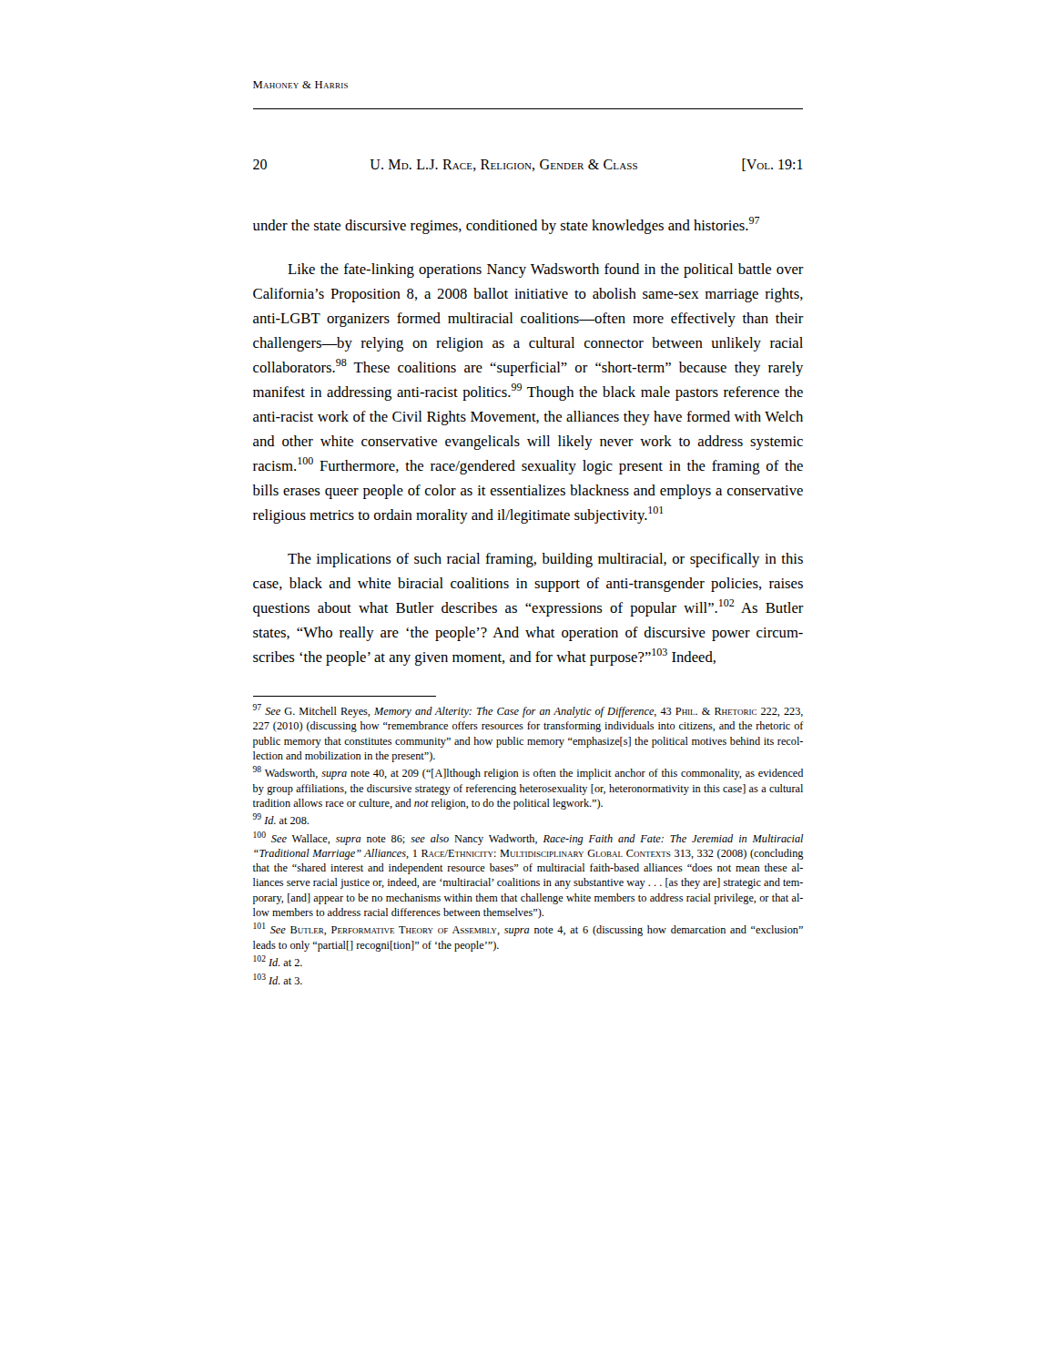Mahoney & Harris
20
U. Md. L.J. Race, Religion, Gender & Class
[Vol. 19:1
under the state discursive regimes, conditioned by state knowledges and histories.97
Like the fate-linking operations Nancy Wadsworth found in the political battle over California’s Proposition 8, a 2008 ballot initiative to abolish same-sex marriage rights, anti-LGBT organizers formed multiracial coalitions—often more effectively than their challengers—by relying on religion as a cultural connector between unlikely racial collaborators.98 These coalitions are “superficial” or “short-term” because they rarely manifest in addressing anti-racist politics.99 Though the black male pastors reference the anti-racist work of the Civil Rights Movement, the alliances they have formed with Welch and other white conservative evangelicals will likely never work to address systemic racism.100 Furthermore, the race/gendered sexuality logic present in the framing of the bills erases queer people of color as it essentializes blackness and employs a conservative religious metrics to ordain morality and il/legitimate subjectivity.101
The implications of such racial framing, building multiracial, or specifically in this case, black and white biracial coalitions in support of anti-transgender policies, raises questions about what Butler describes as “expressions of popular will”.102 As Butler states, “Who really are ‘the people’? And what operation of discursive power circumscribes ‘the people’ at any given moment, and for what purpose?”103 Indeed,
97 See G. Mitchell Reyes, Memory and Alterity: The Case for an Analytic of Difference, 43 Phil. & Rhetoric 222, 223, 227 (2010) (discussing how “remembrance offers resources for transforming individuals into citizens, and the rhetoric of public memory that constitutes community” and how public memory “emphasize[s] the political motives behind its recollection and mobilization in the present”).
98 Wadsworth, supra note 40, at 209 (“[A]lthough religion is often the implicit anchor of this commonality, as evidenced by group affiliations, the discursive strategy of referencing heterosexuality [or, heteronormativity in this case] as a cultural tradition allows race or culture, and not religion, to do the political legwork.”).
99 Id. at 208.
100 See Wallace, supra note 86; see also Nancy Wadworth, Race-ing Faith and Fate: The Jeremiad in Multiracial “Traditional Marriage” Alliances, 1 Race/Ethnicity: Multidisciplinary Global Contexts 313, 332 (2008) (concluding that the “shared interest and independent resource bases” of multiracial faith-based alliances “does not mean these alliances serve racial justice or, indeed, are ‘multiracial’ coalitions in any substantive way . . . [as they are] strategic and temporary, [and] appear to be no mechanisms within them that challenge white members to address racial privilege, or that allow members to address racial differences between themselves”).
101 See Butler, Performative Theory of Assembly, supra note 4, at 6 (discussing how demarcation and “exclusion” leads to only “partial[] recogni[tion]” of ‘the people’”).
102 Id. at 2.
103 Id. at 3.